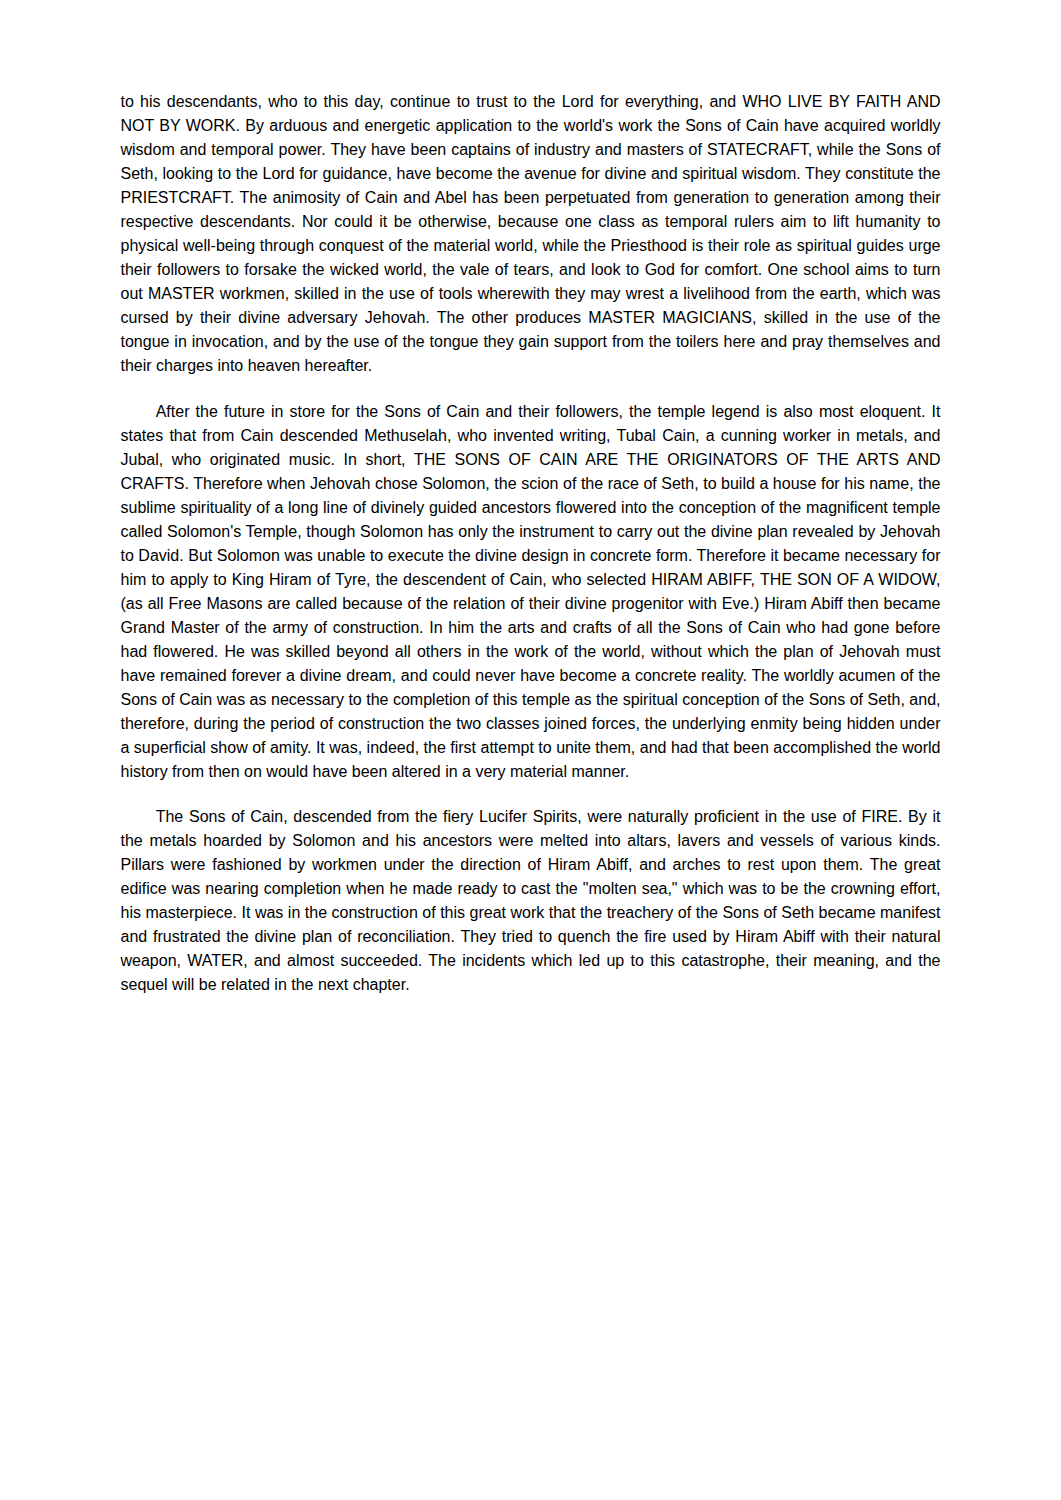to his descendants, who to this day, continue to trust to the Lord for everything, and WHO LIVE BY FAITH AND NOT BY WORK. By arduous and energetic application to the world's work the Sons of Cain have acquired worldly wisdom and temporal power. They have been captains of industry and masters of STATECRAFT, while the Sons of Seth, looking to the Lord for guidance, have become the avenue for divine and spiritual wisdom. They constitute the PRIESTCRAFT. The animosity of Cain and Abel has been perpetuated from generation to generation among their respective descendants. Nor could it be otherwise, because one class as temporal rulers aim to lift humanity to physical well-being through conquest of the material world, while the Priesthood is their role as spiritual guides urge their followers to forsake the wicked world, the vale of tears, and look to God for comfort. One school aims to turn out MASTER workmen, skilled in the use of tools wherewith they may wrest a livelihood from the earth, which was cursed by their divine adversary Jehovah. The other produces MASTER MAGICIANS, skilled in the use of the tongue in invocation, and by the use of the tongue they gain support from the toilers here and pray themselves and their charges into heaven hereafter.
After the future in store for the Sons of Cain and their followers, the temple legend is also most eloquent. It states that from Cain descended Methuselah, who invented writing, Tubal Cain, a cunning worker in metals, and Jubal, who originated music. In short, THE SONS OF CAIN ARE THE ORIGINATORS OF THE ARTS AND CRAFTS. Therefore when Jehovah chose Solomon, the scion of the race of Seth, to build a house for his name, the sublime spirituality of a long line of divinely guided ancestors flowered into the conception of the magnificent temple called Solomon's Temple, though Solomon has only the instrument to carry out the divine plan revealed by Jehovah to David. But Solomon was unable to execute the divine design in concrete form. Therefore it became necessary for him to apply to King Hiram of Tyre, the descendent of Cain, who selected HIRAM ABIFF, THE SON OF A WIDOW, (as all Free Masons are called because of the relation of their divine progenitor with Eve.) Hiram Abiff then became Grand Master of the army of construction. In him the arts and crafts of all the Sons of Cain who had gone before had flowered. He was skilled beyond all others in the work of the world, without which the plan of Jehovah must have remained forever a divine dream, and could never have become a concrete reality. The worldly acumen of the Sons of Cain was as necessary to the completion of this temple as the spiritual conception of the Sons of Seth, and, therefore, during the period of construction the two classes joined forces, the underlying enmity being hidden under a superficial show of amity. It was, indeed, the first attempt to unite them, and had that been accomplished the world history from then on would have been altered in a very material manner.
The Sons of Cain, descended from the fiery Lucifer Spirits, were naturally proficient in the use of FIRE. By it the metals hoarded by Solomon and his ancestors were melted into altars, lavers and vessels of various kinds. Pillars were fashioned by workmen under the direction of Hiram Abiff, and arches to rest upon them. The great edifice was nearing completion when he made ready to cast the "molten sea," which was to be the crowning effort, his masterpiece. It was in the construction of this great work that the treachery of the Sons of Seth became manifest and frustrated the divine plan of reconciliation. They tried to quench the fire used by Hiram Abiff with their natural weapon, WATER, and almost succeeded. The incidents which led up to this catastrophe, their meaning, and the sequel will be related in the next chapter.